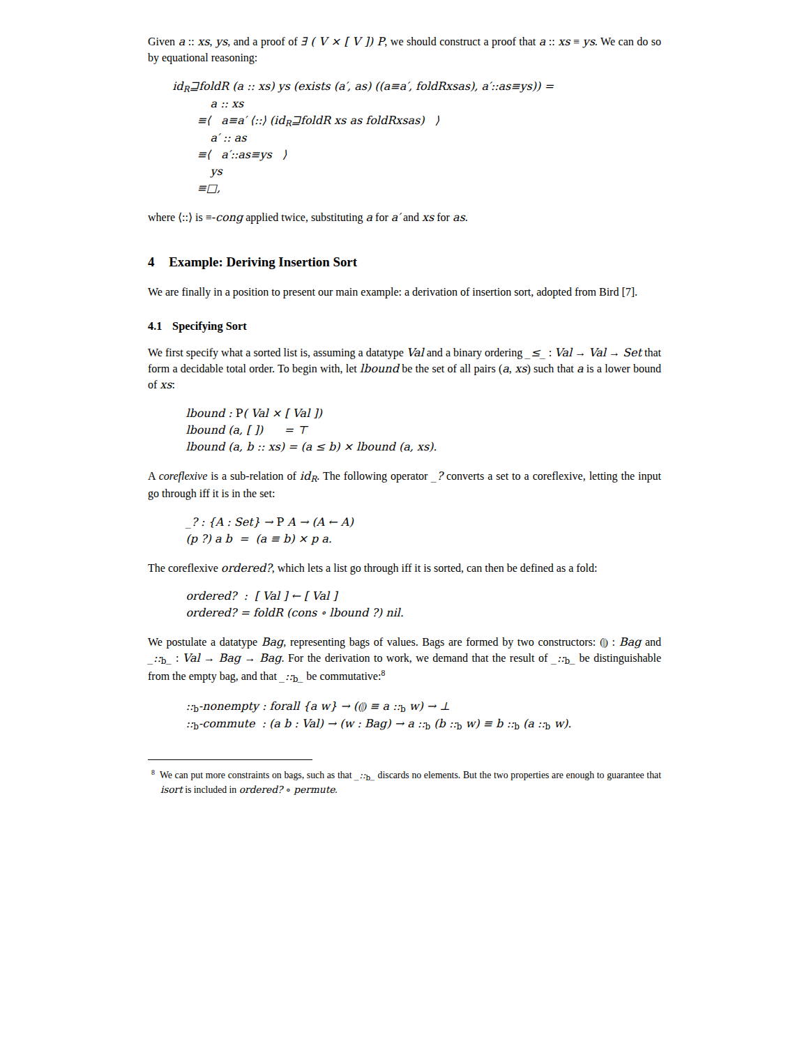Given a :: xs, ys, and a proof of ∃ ( V × [ V ]) P, we should construct a proof that a :: xs ≡ ys. We can do so by equational reasoning:
idR⊒foldR (a :: xs) ys (exists (a′, as) ((a≡a′, foldRxsas), a′::as≡ys)) = a :: xs ≡⟨ a≡a′ ⟨::⟩ (idR⊒foldR xs as foldRxsas) ⟩ a′ :: as ≡⟨ a′::as≡ys ⟩ ys ≡□,
where ⟨::⟩ is ≡-cong applied twice, substituting a for a′ and xs for as.
4 Example: Deriving Insertion Sort
We are finally in a position to present our main example: a derivation of insertion sort, adopted from Bird [7].
4.1 Specifying Sort
We first specify what a sorted list is, assuming a datatype Val and a binary ordering _≤_ : Val → Val → Set that form a decidable total order. To begin with, let lbound be the set of all pairs (a, xs) such that a is a lower bound of xs:
lbound : P( Val × [ Val ]) lbound (a, [ ]) = ⊤ lbound (a, b :: xs) = (a ≤ b) × lbound (a, xs).
A coreflexive is a sub-relation of idR. The following operator _? converts a set to a coreflexive, letting the input go through iff it is in the set:
_? : {A : Set} → P A → (A ← A) (p ?) a b = (a ≡ b) × p a.
The coreflexive ordered?, which lets a list go through iff it is sorted, can then be defined as a fold:
ordered? : [ Val ] ← [ Val ] ordered? = foldR (cons ∘ lbound ?) nil.
We postulate a datatype Bag, representing bags of values. Bags are formed by two constructors: ⦇⦈ : Bag and _::b_ : Val → Bag → Bag. For the derivation to work, we demand that the result of _::b_ be distinguishable from the empty bag, and that _::b_ be commutative:8
::b-nonempty : forall {a w} → (⦇⦈ ≡ a ::b w) → ⊥ ::b-commute : (a b : Val) → (w : Bag) → a ::b (b ::b w) ≡ b ::b (a ::b w).
8 We can put more constraints on bags, such as that _::b_ discards no elements. But the two properties are enough to guarantee that isort is included in ordered? ∘ permute.